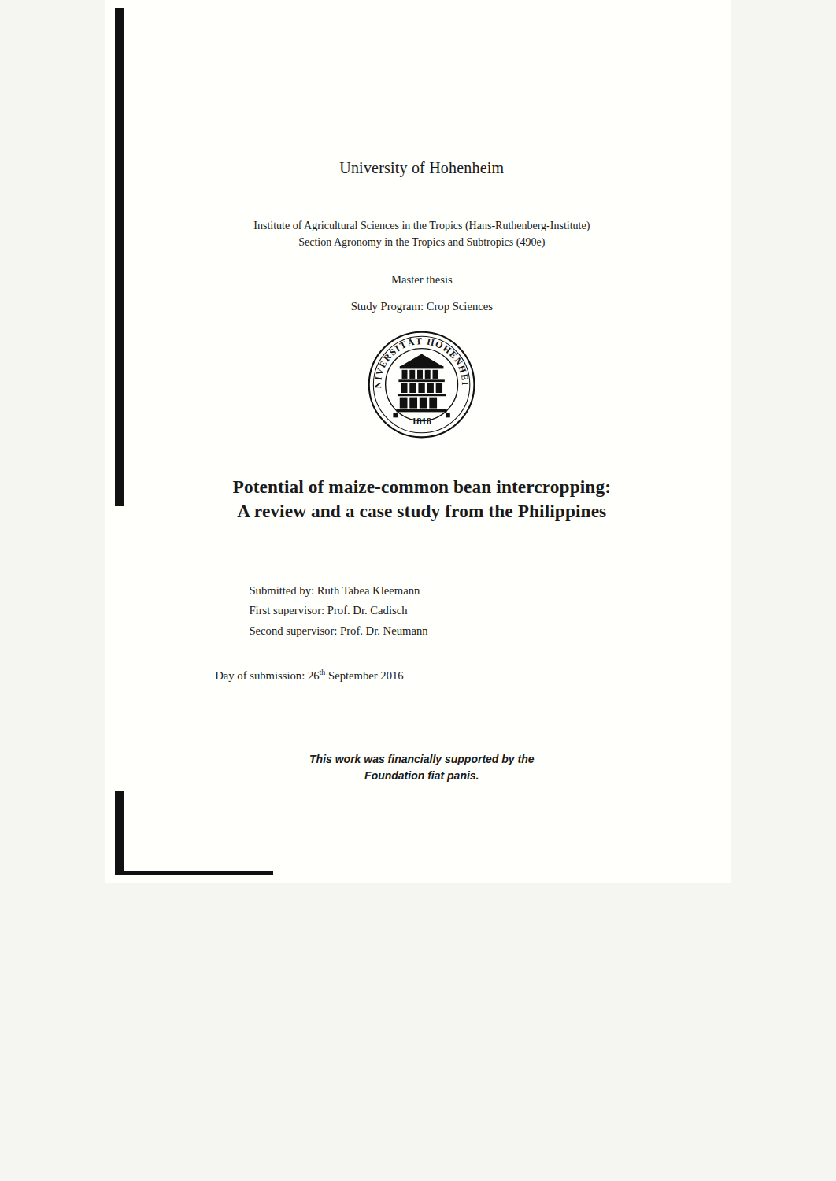University of Hohenheim
Institute of Agricultural Sciences in the Tropics (Hans-Ruthenberg-Institute) Section Agronomy in the Tropics and Subtropics (490e)
Master thesis
Study Program: Crop Sciences
UNIVERSITÄT HOHENHEIM 1818
Potential of maize-common bean intercropping:
A review and a case study from the Philippines
Submitted by: Ruth Tabea Kleemann
First supervisor: Prof. Dr. Cadisch
Second supervisor: Prof. Dr. Neumann
Day of submission: 26th September 2016
This work was financially supported by the
Foundation fiat panis.